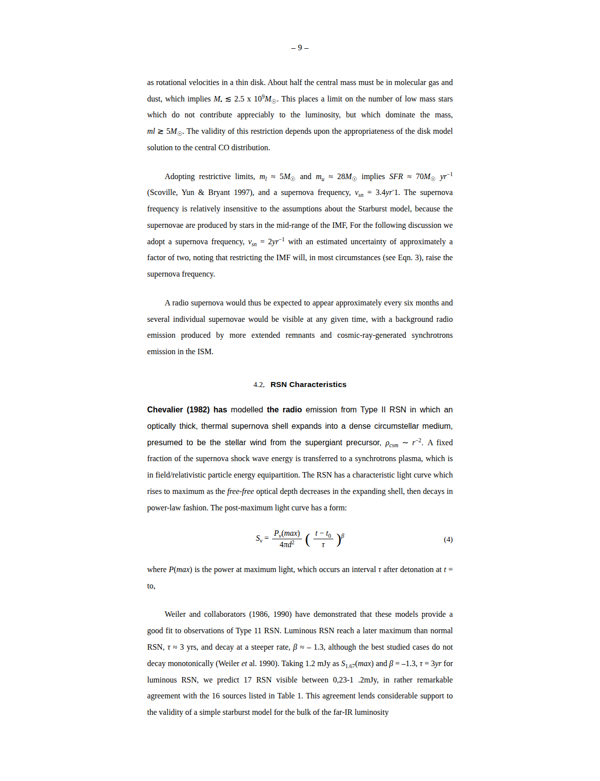– 9 –
as rotational velocities in a thin disk. About half the central mass must be in molecular gas and dust, which implies M• ≲ 2.5 x 109M☉. This places a limit on the number of low mass stars which do not contribute appreciably to the luminosity, but which dominate the mass, ml ≳ 5M☉. The validity of this restriction depends upon the appropriateness of the disk model solution to the central CO distribution.
Adopting restrictive limits, ml ≈ 5M☉ and mu ≈ 28M☉ implies SFR ≈ 70M☉ yr−1 (Scoville, Yun & Bryant 1997), and a supernova frequency, νsn = 3.4yr-1. The supernova frequency is relatively insensitive to the assumptions about the Starburst model, because the supernovae are produced by stars in the mid-range of the IMF, For the following discussion we adopt a supernova frequency, νsn = 2yr−1 with an estimated uncertainty of approximately a factor of two, noting that restricting the IMF will, in most circumstances (see Eqn. 3), raise the supernova frequency.
A radio supernova would thus be expected to appear approximately every six months and several individual supernovae would be visible at any given time, with a background radio emission produced by more extended remnants and cosmic-ray-generated synchrotrons emission in the ISM.
4.2, RSN Characteristics
Chevalier (1982) has modelled the radio emission from Type II RSN in which an optically thick, thermal supernova shell expands into a dense circumstellar medium, presumed to be the stellar wind from the supergiant precursor, ρcsm ∼ r−2. A fixed fraction of the supernova shock wave energy is transferred to a synchrotrons plasma, which is in field/relativistic particle energy equipartition. The RSN has a characteristic light curve which rises to maximum as the free-free optical depth decreases in the expanding shell, then decays in power-law fashion. The post-maximum light curve has a form:
Sν = Pν(max) 4πd2 ( t − t0 τ )β (4)
where P(max) is the power at maximum light, which occurs an interval τ after detonation at t = to,
Weiler and collaborators (1986, 1990) have demonstrated that these models provide a good fit to observations of Type 11 RSN. Luminous RSN reach a later maximum than normal RSN, τ ≈ 3 yrs, and decay at a steeper rate, β ≈ – 1.3, although the best studied cases do not decay monotonically (Weiler et al. 1990). Taking 1.2 mJy as S1.67(max) and β = –1.3, τ = 3yr for luminous RSN, we predict 17 RSN visible between 0,23-1 .2mJy, in rather remarkable agreement with the 16 sources listed in Table 1. This agreement lends considerable support to the validity of a simple starburst model for the bulk of the far-IR luminosity